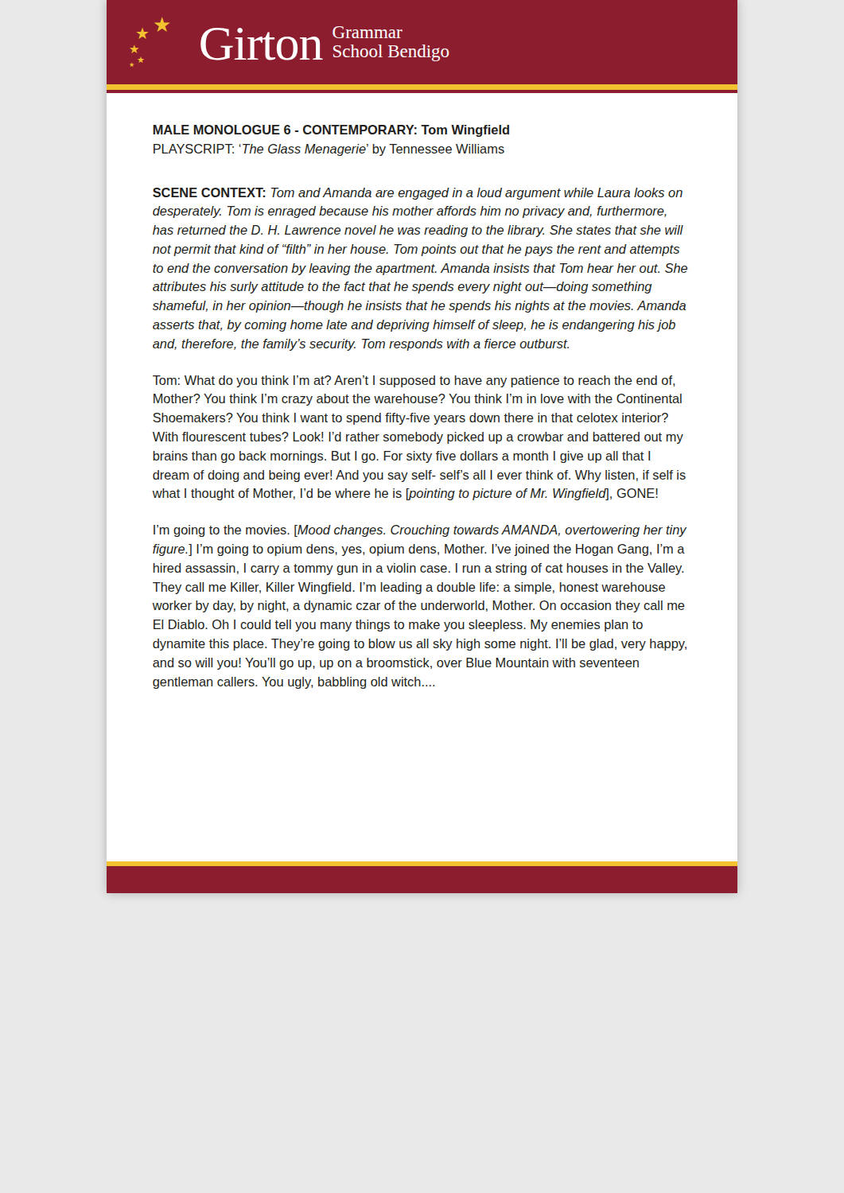★ ★ ★ ★ ★
Girton
Grammar School Bendigo
MALE MONOLOGUE 6 - CONTEMPORARY: Tom Wingfield
PLAYSCRIPT: ‘The Glass Menagerie’ by Tennessee Williams
SCENE CONTEXT: Tom and Amanda are engaged in a loud argument while Laura looks on desperately. Tom is enraged because his mother affords him no privacy and, furthermore, has returned the D. H. Lawrence novel he was reading to the library. She states that she will not permit that kind of “filth” in her house. Tom points out that he pays the rent and attempts to end the conversation by leaving the apartment. Amanda insists that Tom hear her out. She attributes his surly attitude to the fact that he spends every night out—doing something shameful, in her opinion—though he insists that he spends his nights at the movies. Amanda asserts that, by coming home late and depriving himself of sleep, he is endangering his job and, therefore, the family’s security. Tom responds with a fierce outburst.
Tom: What do you think I’m at? Aren’t I supposed to have any patience to reach the end of, Mother? You think I’m crazy about the warehouse? You think I’m in love with the Continental Shoemakers? You think I want to spend fifty-five years down there in that celotex interior? With flourescent tubes? Look! I’d rather somebody picked up a crowbar and battered out my brains than go back mornings. But I go. For sixty five dollars a month I give up all that I dream of doing and being ever! And you say self- self’s all I ever think of. Why listen, if self is what I thought of Mother, I’d be where he is [pointing to picture of Mr. Wingfield], GONE!
I’m going to the movies. [Mood changes. Crouching towards AMANDA, overtowering her tiny figure.] I’m going to opium dens, yes, opium dens, Mother. I’ve joined the Hogan Gang, I’m a hired assassin, I carry a tommy gun in a violin case. I run a string of cat houses in the Valley. They call me Killer, Killer Wingfield. I’m leading a double life: a simple, honest warehouse worker by day, by night, a dynamic czar of the underworld, Mother. On occasion they call me El Diablo. Oh I could tell you many things to make you sleepless. My enemies plan to dynamite this place. They’re going to blow us all sky high some night. I’ll be glad, very happy, and so will you! You’ll go up, up on a broomstick, over Blue Mountain with seventeen gentleman callers. You ugly, babbling old witch....